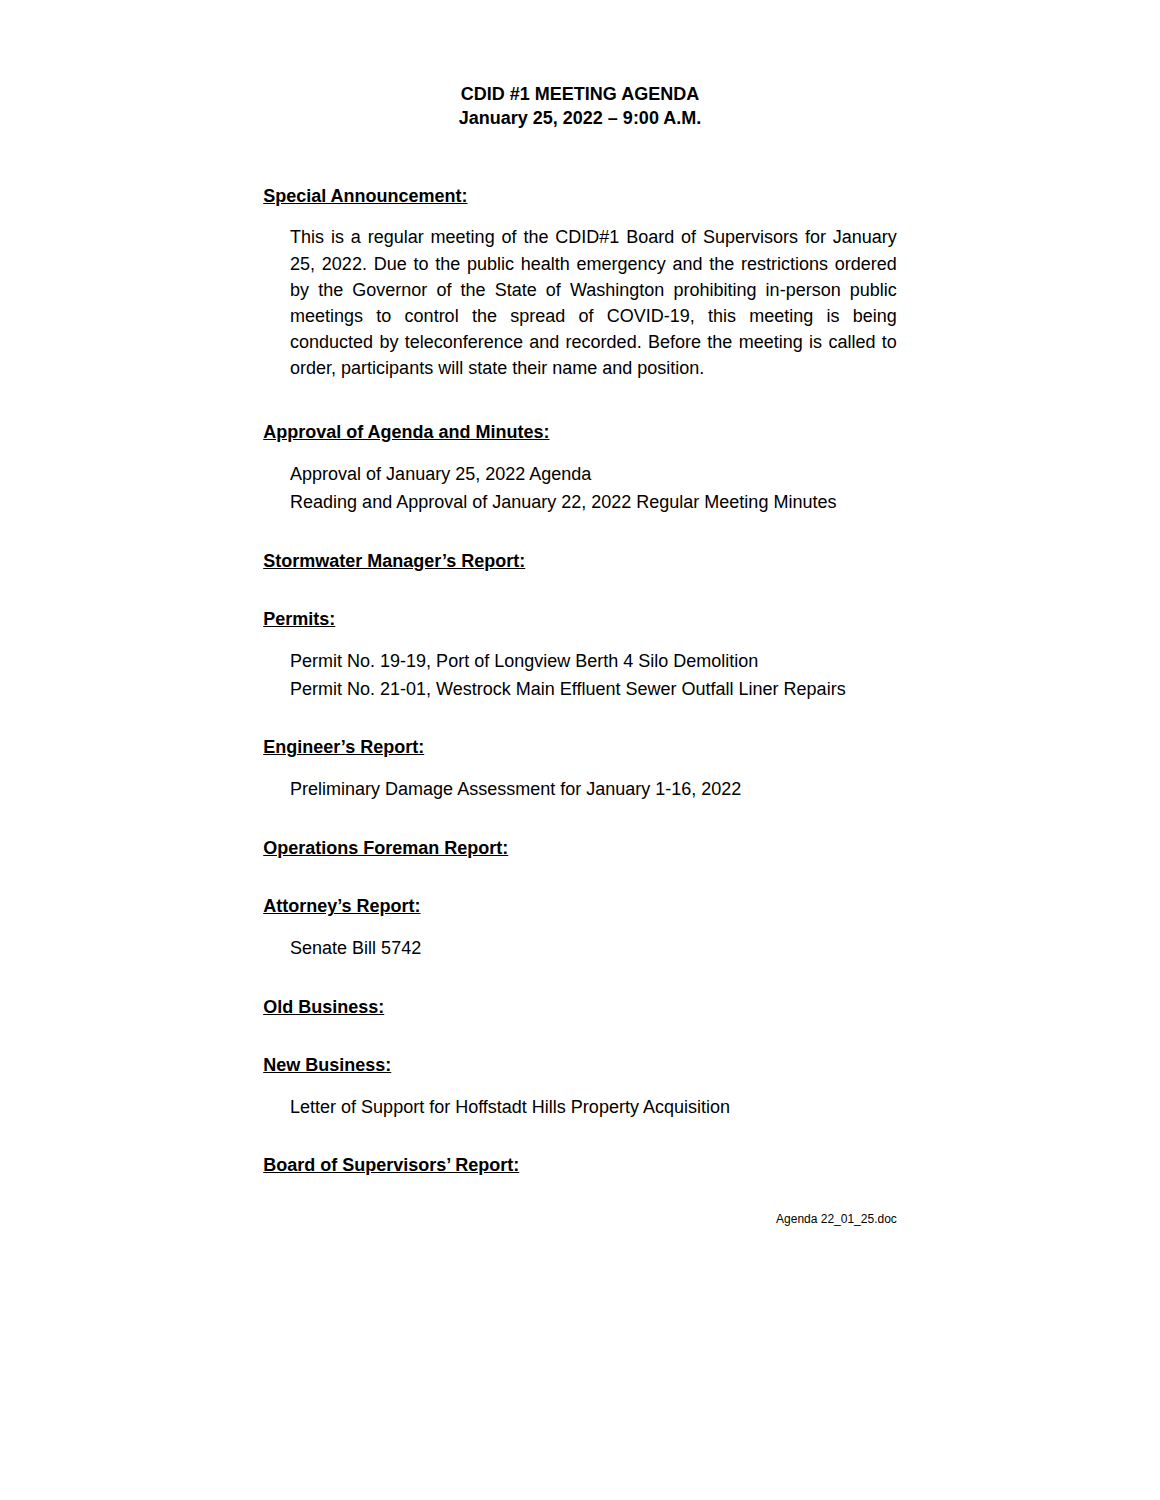CDID #1 MEETING AGENDA
January 25, 2022 – 9:00 A.M.
Special Announcement:
This is a regular meeting of the CDID#1 Board of Supervisors for January 25, 2022. Due to the public health emergency and the restrictions ordered by the Governor of the State of Washington prohibiting in-person public meetings to control the spread of COVID-19, this meeting is being conducted by teleconference and recorded. Before the meeting is called to order, participants will state their name and position.
Approval of Agenda and Minutes:
Approval of January 25, 2022 Agenda
Reading and Approval of January 22, 2022 Regular Meeting Minutes
Stormwater Manager’s Report:
Permits:
Permit No. 19-19, Port of Longview Berth 4 Silo Demolition
Permit No. 21-01, Westrock Main Effluent Sewer Outfall Liner Repairs
Engineer’s Report:
Preliminary Damage Assessment for January 1-16, 2022
Operations Foreman Report:
Attorney’s Report:
Senate Bill 5742
Old Business:
New Business:
Letter of Support for Hoffstadt Hills Property Acquisition
Board of Supervisors’ Report:
Agenda 22_01_25.doc